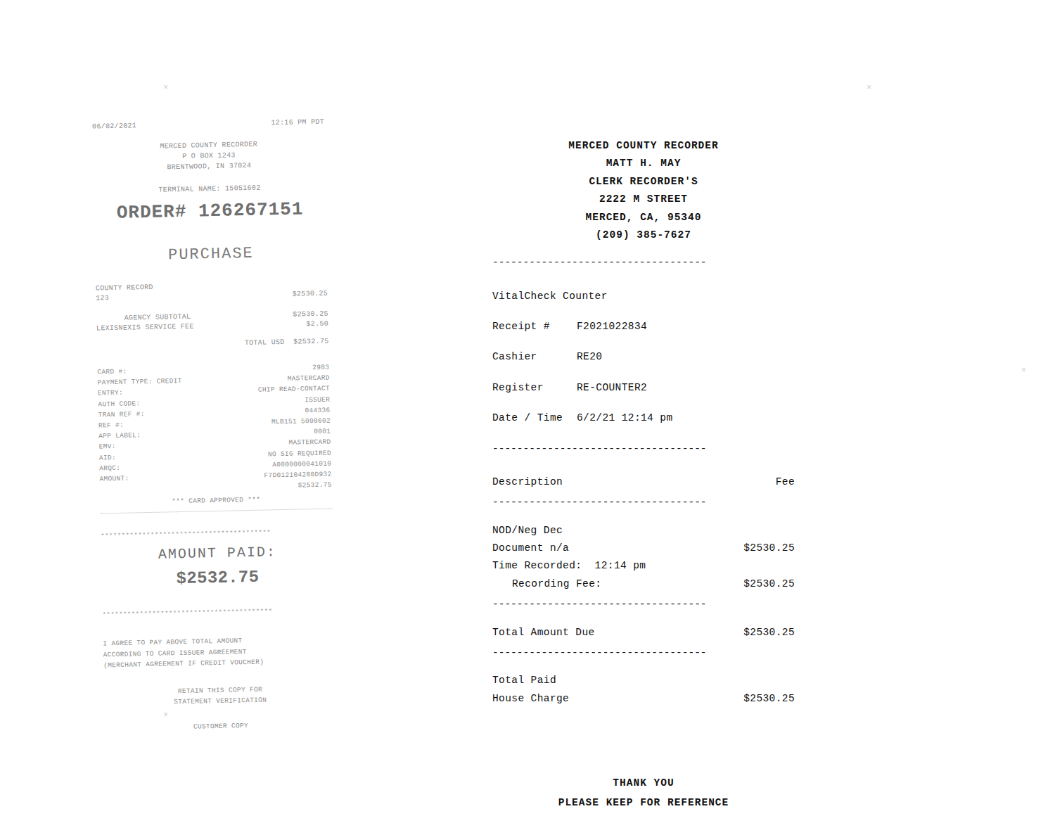× × × ×
06/02/2021 12:16 PM PDT
MERCED COUNTY RECORDER
P O BOX 1243
BRENTWOOD, IN 37024
TERMINAL NAME: 15051602
ORDER# 126267151
PURCHASE
COUNTY RECORD
123 $2530.25
AGENCY SUBTOTAL $2530.25
LEXISNEXIS SERVICE FEE $2.50
TOTAL USD $2532.75
CARD #: 2983
PAYMENT TYPE: CREDIT MASTERCARD
ENTRY: CHIP READ-CONTACT
AUTH CODE: ISSUER
TRAN REF #: 044336
REF #: MLB151 5000602
APP LABEL: 0001
EMV: MASTERCARD
AID: NO SIG REQUIRED
ARQC: A0000000041010
AMOUNT: F7D012104280D932
$2532.75
*** CARD APPROVED ***
*****************************************
AMOUNT PAID:
$2532.75
*****************************************
I AGREE TO PAY ABOVE TOTAL AMOUNT
ACCORDING TO CARD ISSUER AGREEMENT
(MERCHANT AGREEMENT IF CREDIT VOUCHER)
RETAIN THIS COPY FOR
STATEMENT VERIFICATION
CUSTOMER COPY
MERCED COUNTY RECORDER
MATT H. MAY
CLERK RECORDER'S
2222 M STREET
MERCED, CA, 95340
(209) 385-7627
-----------------------------------
VitalCheck Counter
Receipt #F2021022834
Cashier RE20
Register RE-COUNTER2
Date / Time6/2/21 12:14 pm
-----------------------------------
Description Fee
-----------------------------------
| NOD/Neg Dec |
| Document n/a | $2530.25 |
| Time Recorded: 12:14 pm | |
| Recording Fee: | $2530.25 |
-----------------------------------
| Total Amount Due | $2530.25 |
-----------------------------------
| Total Paid |
| House Charge | $2530.25 |
THANK YOU
PLEASE KEEP FOR REFERENCE
*